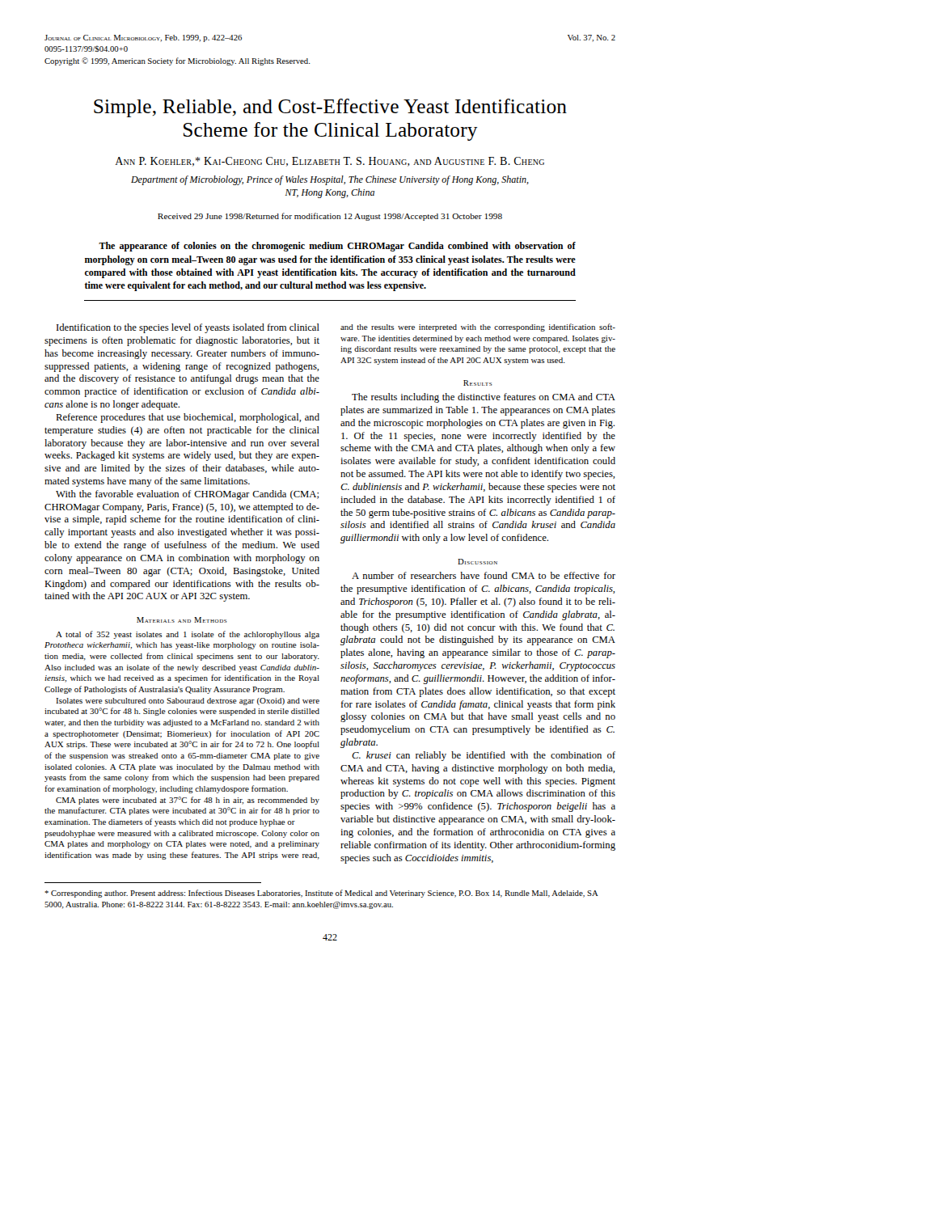Journal of Clinical Microbiology, Feb. 1999, p. 422–426
0095-1137/99/$04.00+0
Copyright © 1999, American Society for Microbiology. All Rights Reserved.
Vol. 37, No. 2
Simple, Reliable, and Cost-Effective Yeast Identification
Scheme for the Clinical Laboratory
Ann P. Koehler,* Kai-Cheong Chu, Elizabeth T. S. Houang, and Augustine F. B. Cheng
Department of Microbiology, Prince of Wales Hospital, The Chinese University of Hong Kong, Shatin,
NT, Hong Kong, China
Received 29 June 1998/Returned for modification 12 August 1998/Accepted 31 October 1998
The appearance of colonies on the chromogenic medium CHROMagar Candida combined with observation of morphology on corn meal–Tween 80 agar was used for the identification of 353 clinical yeast isolates. The results were compared with those obtained with API yeast identification kits. The accuracy of identification and the turnaround time were equivalent for each method, and our cultural method was less expensive.
Identification to the species level of yeasts isolated from clinical specimens is often problematic for diagnostic laboratories, but it has become increasingly necessary. Greater numbers of immunosuppressed patients, a widening range of recognized pathogens, and the discovery of resistance to antifungal drugs mean that the common practice of identification or exclusion of Candida albicans alone is no longer adequate.
Reference procedures that use biochemical, morphological, and temperature studies (4) are often not practicable for the clinical laboratory because they are labor-intensive and run over several weeks. Packaged kit systems are widely used, but they are expensive and are limited by the sizes of their databases, while automated systems have many of the same limitations.
With the favorable evaluation of CHROMagar Candida (CMA; CHROMagar Company, Paris, France) (5, 10), we attempted to devise a simple, rapid scheme for the routine identification of clinically important yeasts and also investigated whether it was possible to extend the range of usefulness of the medium. We used colony appearance on CMA in combination with morphology on corn meal–Tween 80 agar (CTA; Oxoid, Basingstoke, United Kingdom) and compared our identifications with the results obtained with the API 20C AUX or API 32C system.
Materials and Methods
A total of 352 yeast isolates and 1 isolate of the achlorophyllous alga Prototheca wickerhamii, which has yeast-like morphology on routine isolation media, were collected from clinical specimens sent to our laboratory. Also included was an isolate of the newly described yeast Candida dubliniensis, which we had received as a specimen for identification in the Royal College of Pathologists of Australasia's Quality Assurance Program.
Isolates were subcultured onto Sabouraud dextrose agar (Oxoid) and were incubated at 30°C for 48 h. Single colonies were suspended in sterile distilled water, and then the turbidity was adjusted to a McFarland no. standard 2 with a spectrophotometer (Densimat; Biomerieux) for inoculation of API 20C AUX strips. These were incubated at 30°C in air for 24 to 72 h. One loopful of the suspension was streaked onto a 65-mm-diameter CMA plate to give isolated colonies. A CTA plate was inoculated by the Dalmau method with yeasts from the same colony from which the suspension had been prepared for examination of morphology, including chlamydospore formation.
CMA plates were incubated at 37°C for 48 h in air, as recommended by the manufacturer. CTA plates were incubated at 30°C in air for 48 h prior to examination. The diameters of yeasts which did not produce hyphae or
pseudohyphae were measured with a calibrated microscope. Colony color on CMA plates and morphology on CTA plates were noted, and a preliminary identification was made by using these features. The API strips were read, and the results were interpreted with the corresponding identification software. The identities determined by each method were compared. Isolates giving discordant results were reexamined by the same protocol, except that the API 32C system instead of the API 20C AUX system was used.
Results
The results including the distinctive features on CMA and CTA plates are summarized in Table 1. The appearances on CMA plates and the microscopic morphologies on CTA plates are given in Fig. 1. Of the 11 species, none were incorrectly identified by the scheme with the CMA and CTA plates, although when only a few isolates were available for study, a confident identification could not be assumed. The API kits were not able to identify two species, C. dubliniensis and P. wickerhamii, because these species were not included in the database. The API kits incorrectly identified 1 of the 50 germ tube-positive strains of C. albicans as Candida parapsilosis and identified all strains of Candida krusei and Candida guilliermondii with only a low level of confidence.
Discussion
A number of researchers have found CMA to be effective for the presumptive identification of C. albicans, Candida tropicalis, and Trichosporon (5, 10). Pfaller et al. (7) also found it to be reliable for the presumptive identification of Candida glabrata, although others (5, 10) did not concur with this. We found that C. glabrata could not be distinguished by its appearance on CMA plates alone, having an appearance similar to those of C. parapsilosis, Saccharomyces cerevisiae, P. wickerhamii, Cryptococcus neoformans, and C. guilliermondii. However, the addition of information from CTA plates does allow identification, so that except for rare isolates of Candida famata, clinical yeasts that form pink glossy colonies on CMA but that have small yeast cells and no pseudomycelium on CTA can presumptively be identified as C. glabrata.
C. krusei can reliably be identified with the combination of CMA and CTA, having a distinctive morphology on both media, whereas kit systems do not cope well with this species. Pigment production by C. tropicalis on CMA allows discrimination of this species with >99% confidence (5). Trichosporon beigelii has a variable but distinctive appearance on CMA, with small dry-looking colonies, and the formation of arthroconidia on CTA gives a reliable confirmation of its identity. Other arthroconidium-forming species such as Coccidioides immitis,
* Corresponding author. Present address: Infectious Diseases Laboratories, Institute of Medical and Veterinary Science, P.O. Box 14, Rundle Mall, Adelaide, SA 5000, Australia. Phone: 61-8-8222 3144. Fax: 61-8-8222 3543. E-mail: ann.koehler@imvs.sa.gov.au.
422